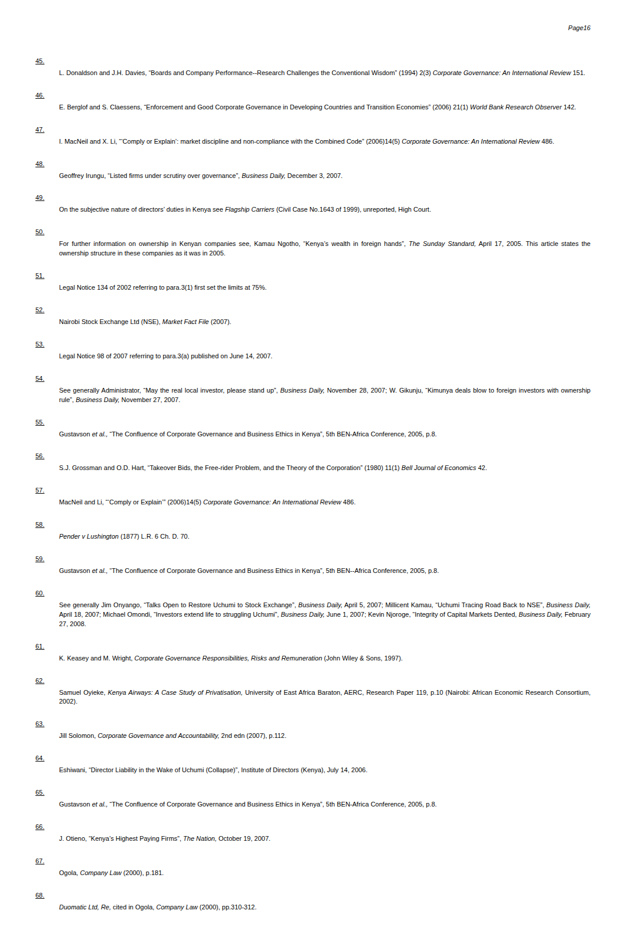Page16
45. L. Donaldson and J.H. Davies, “Boards and Company Performance--Research Challenges the Conventional Wisdom” (1994) 2(3) Corporate Governance: An International Review 151.
46. E. Berglof and S. Claessens, “Enforcement and Good Corporate Governance in Developing Countries and Transition Economies” (2006) 21(1) World Bank Research Observer 142.
47. I. MacNeil and X. Li, “‘Comply or Explain’: market discipline and non-compliance with the Combined Code” (2006)14(5) Corporate Governance: An International Review 486.
48. Geoffrey Irungu, “Listed firms under scrutiny over governance”, Business Daily, December 3, 2007.
49. On the subjective nature of directors’ duties in Kenya see Flagship Carriers (Civil Case No.1643 of 1999), unreported, High Court.
50. For further information on ownership in Kenyan companies see, Kamau Ngotho, “Kenya’s wealth in foreign hands”, The Sunday Standard, April 17, 2005. This article states the ownership structure in these companies as it was in 2005.
51. Legal Notice 134 of 2002 referring to para.3(1) first set the limits at 75%.
52. Nairobi Stock Exchange Ltd (NSE), Market Fact File (2007).
53. Legal Notice 98 of 2007 referring to para.3(a) published on June 14, 2007.
54. See generally Administrator, “May the real local investor, please stand up”, Business Daily, November 28, 2007; W. Gikunju, “Kimunya deals blow to foreign investors with ownership rule”, Business Daily, November 27, 2007.
55. Gustavson et al., “The Confluence of Corporate Governance and Business Ethics in Kenya”, 5th BEN-Africa Conference, 2005, p.8.
56. S.J. Grossman and O.D. Hart, “Takeover Bids, the Free-rider Problem, and the Theory of the Corporation” (1980) 11(1) Bell Journal of Economics 42.
57. MacNeil and Li, “‘Comply or Explain’” (2006)14(5) Corporate Governance: An International Review 486.
58. Pender v Lushington (1877) L.R. 6 Ch. D. 70.
59. Gustavson et al., “The Confluence of Corporate Governance and Business Ethics in Kenya”, 5th BEN--Africa Conference, 2005, p.8.
60. See generally Jim Onyango, “Talks Open to Restore Uchumi to Stock Exchange”, Business Daily, April 5, 2007; Millicent Kamau, “Uchumi Tracing Road Back to NSE”, Business Daily, April 18, 2007; Michael Omondi, “Investors extend life to struggling Uchumi”, Business Daily, June 1, 2007; Kevin Njoroge, “Integrity of Capital Markets Dented, Business Daily, February 27, 2008.
61. K. Keasey and M. Wright, Corporate Governance Responsibilities, Risks and Remuneration (John Wiley & Sons, 1997).
62. Samuel Oyieke, Kenya Airways: A Case Study of Privatisation, University of East Africa Baraton, AERC, Research Paper 119, p.10 (Nairobi: African Economic Research Consortium, 2002).
63. Jill Solomon, Corporate Governance and Accountability, 2nd edn (2007), p.112.
64. Eshiwani, “Director Liability in the Wake of Uchumi (Collapse)”, Institute of Directors (Kenya), July 14, 2006.
65. Gustavson et al., “The Confluence of Corporate Governance and Business Ethics in Kenya”, 5th BEN-Africa Conference, 2005, p.8.
66. J. Otieno, “Kenya’s Highest Paying Firms”, The Nation, October 19, 2007.
67. Ogola, Company Law (2000), p.181.
68. Duomatic Ltd, Re, cited in Ogola, Company Law (2000), pp.310-312.